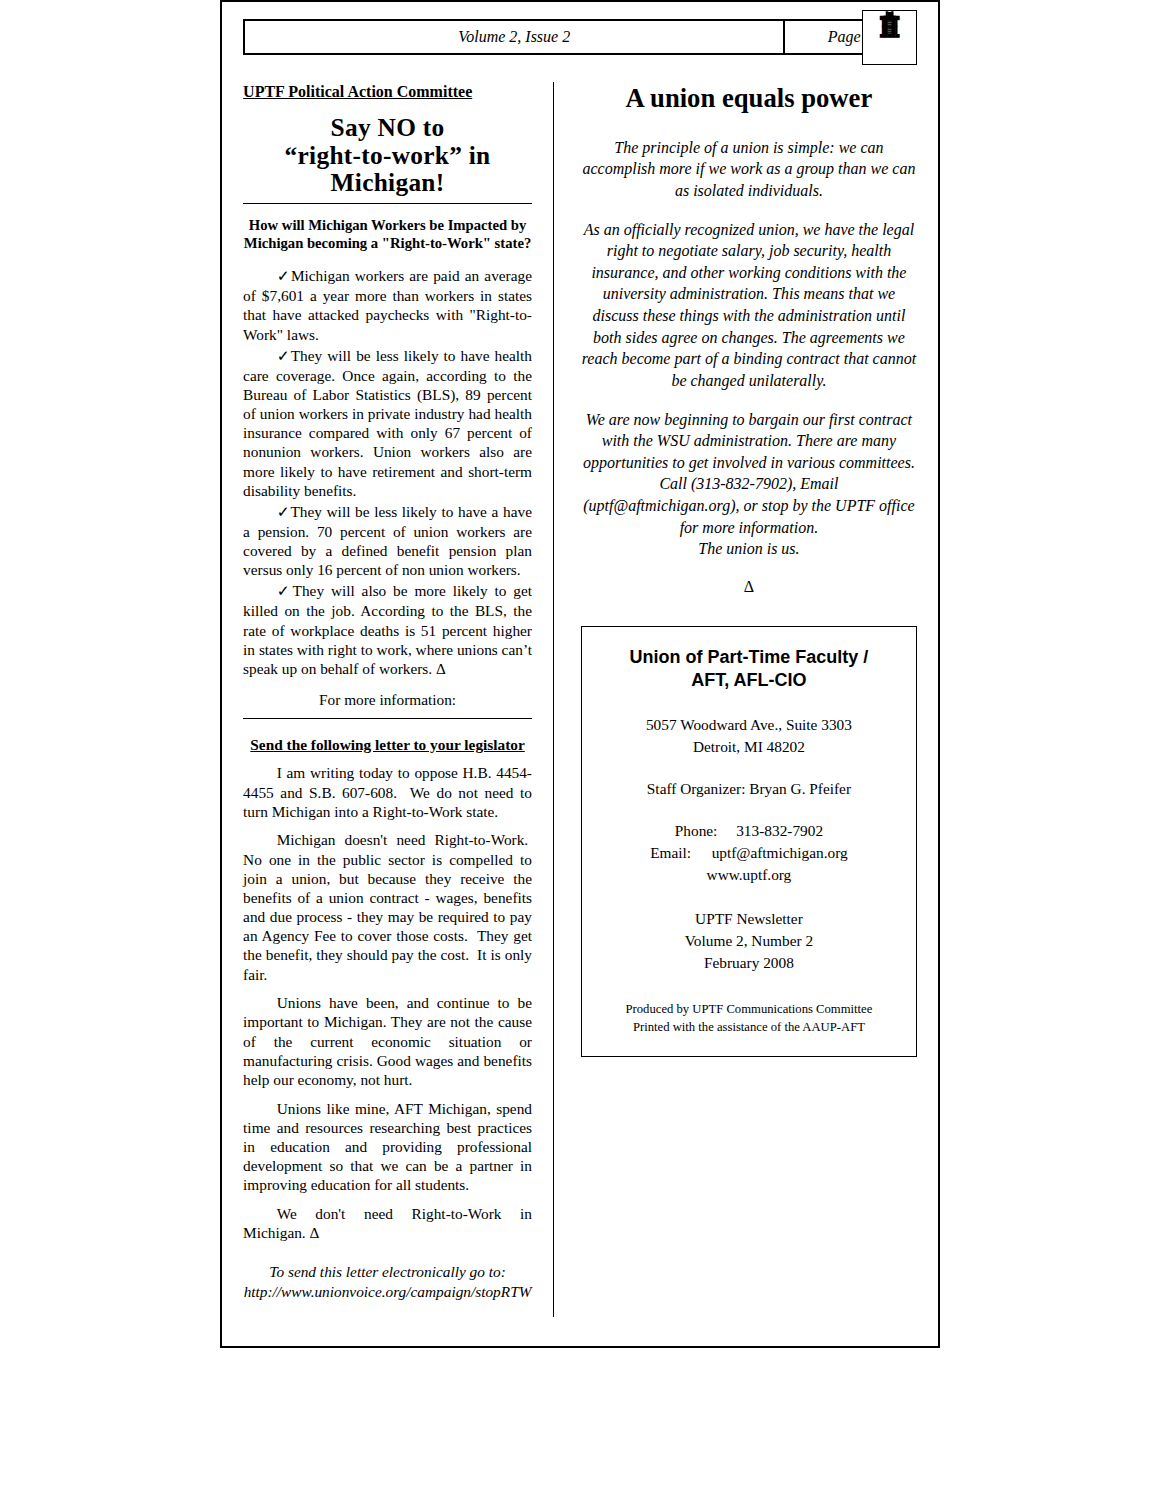Volume 2, Issue 2
Page 7
▄▟█▙▄ ▐█▓█▌ ▐█▓█▌ ▀▀▀▀▀
UPTF Political Action Committee
Say NO to
“right-to-work” in Michigan!
How will Michigan Workers be Impacted by Michigan becoming a "Right-to-Work" state?
✓Michigan workers are paid an average of $7,601 a year more than workers in states that have attacked paychecks with "Right-to-Work" laws.
✓They will be less likely to have health care coverage. Once again, according to the Bureau of Labor Statistics (BLS), 89 percent of union workers in private industry had health insurance compared with only 67 percent of nonunion workers. Union workers also are more likely to have retirement and short-term disability benefits.
✓They will be less likely to have a have a pension. 70 percent of union workers are covered by a defined benefit pension plan versus only 16 percent of non union workers.
✓They will also be more likely to get killed on the job. According to the BLS, the rate of workplace deaths is 51 percent higher in states with right to work, where unions can’t speak up on behalf of workers. Δ
For more information:
Send the following letter to your legislator
I am writing today to oppose H.B. 4454-4455 and S.B. 607-608. We do not need to turn Michigan into a Right-to-Work state.
Michigan doesn't need Right-to-Work. No one in the public sector is compelled to join a union, but because they receive the benefits of a union contract - wages, benefits and due process - they may be required to pay an Agency Fee to cover those costs. They get the benefit, they should pay the cost. It is only fair.
Unions have been, and continue to be important to Michigan. They are not the cause of the current economic situation or manufacturing crisis. Good wages and benefits help our economy, not hurt.
Unions like mine, AFT Michigan, spend time and resources researching best practices in education and providing professional development so that we can be a partner in improving education for all students.
We don't need Right-to-Work in Michigan. Δ
To send this letter electronically go to:
http://www.unionvoice.org/campaign/stopRTW
A union equals power
The principle of a union is simple: we can accomplish more if we work as a group than we can as isolated individuals.
As an officially recognized union, we have the legal right to negotiate salary, job security, health insurance, and other working conditions with the university administration. This means that we discuss these things with the administration until both sides agree on changes. The agreements we reach become part of a binding contract that cannot be changed unilaterally.
We are now beginning to bargain our first contract with the WSU administration. There are many opportunities to get involved in various committees. Call (313-832-7902), Email (uptf@aftmichigan.org), or stop by the UPTF office for more information.
The union is us.
Δ
Union of Part-Time Faculty /
AFT, AFL-CIO
5057 Woodward Ave., Suite 3303
Detroit, MI 48202
Staff Organizer: Bryan G. Pfeifer
Phone: 313-832-7902
Email: uptf@aftmichigan.org
www.uptf.org
UPTF Newsletter
Volume 2, Number 2
February 2008
Produced by UPTF Communications Committee
Printed with the assistance of the AAUP-AFT